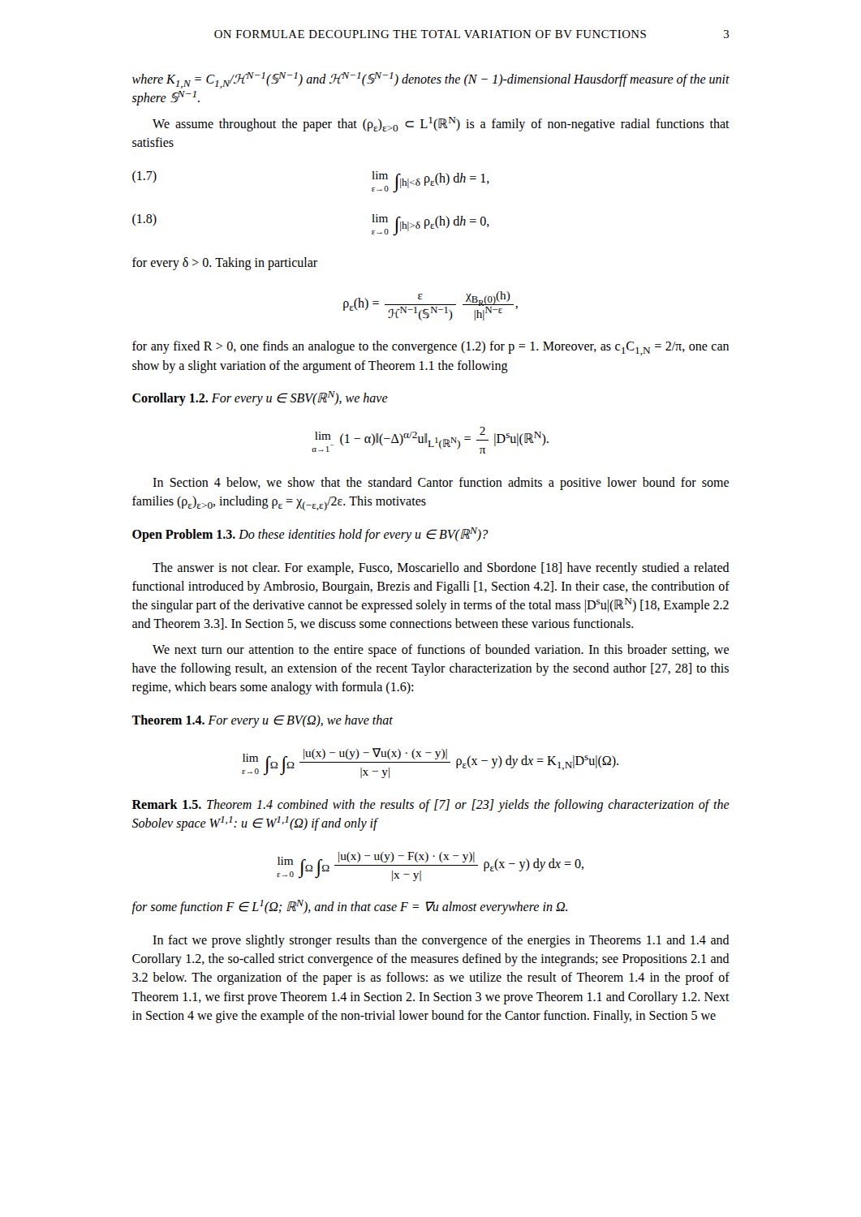ON FORMULAE DECOUPLING THE TOTAL VARIATION OF BV FUNCTIONS 3
where K1,N = C1,N/ℋN−1(𝕊N−1) and ℋN−1(𝕊N−1) denotes the (N − 1)-dimensional Hausdorff measure of the unit sphere 𝕊N−1.
We assume throughout the paper that (ρε)ε>0 ⊂ L1(ℝN) is a family of non-negative radial functions that satisfies
(1.7) limε→0 ∫|h|<δ ρε(h) dh = 1,
(1.8) limε→0 ∫|h|>δ ρε(h) dh = 0,
for every δ > 0. Taking in particular
ρε(h) = εℋN−1(𝕊N−1) χBR(0)(h)|h|N−ε,
for any fixed R > 0, one finds an analogue to the convergence (1.2) for p = 1. Moreover, as c1C1,N = 2/π, one can show by a slight variation of the argument of Theorem 1.1 the following
Corollary 1.2. For every u ∈ SBV(ℝN), we have
limα→1− (1 − α)‖(−Δ)α/2u‖L1(ℝN) = 2 π |Dsu|(ℝN).
In Section 4 below, we show that the standard Cantor function admits a positive lower bound for some families (ρε)ε>0, including ρε = χ(−ε,ε)/2ε. This motivates
Open Problem 1.3. Do these identities hold for every u ∈ BV(ℝN)?
The answer is not clear. For example, Fusco, Moscariello and Sbordone [18] have recently studied a related functional introduced by Ambrosio, Bourgain, Brezis and Figalli [1, Section 4.2]. In their case, the contribution of the singular part of the derivative cannot be expressed solely in terms of the total mass |Dsu|(ℝN) [18, Example 2.2 and Theorem 3.3]. In Section 5, we discuss some connections between these various functionals.
We next turn our attention to the entire space of functions of bounded variation. In this broader setting, we have the following result, an extension of the recent Taylor characterization by the second author [27, 28] to this regime, which bears some analogy with formula (1.6):
Theorem 1.4. For every u ∈ BV(Ω), we have that
limε→0 ∫Ω ∫Ω |u(x) − u(y) − ∇u(x) · (x − y)||x − y| ρε(x − y) dy dx = K1,N|Dsu|(Ω).
Remark 1.5. Theorem 1.4 combined with the results of [7] or [23] yields the following characterization of the Sobolev space W1,1: u ∈ W1,1(Ω) if and only if
limε→0 ∫Ω ∫Ω |u(x) − u(y) − F(x) · (x − y)||x − y| ρε(x − y) dy dx = 0,
for some function F ∈ L1(Ω; ℝN), and in that case F = ∇u almost everywhere in Ω.
In fact we prove slightly stronger results than the convergence of the energies in Theorems 1.1 and 1.4 and Corollary 1.2, the so-called strict convergence of the measures defined by the integrands; see Propositions 2.1 and 3.2 below. The organization of the paper is as follows: as we utilize the result of Theorem 1.4 in the proof of Theorem 1.1, we first prove Theorem 1.4 in Section 2. In Section 3 we prove Theorem 1.1 and Corollary 1.2. Next in Section 4 we give the example of the non-trivial lower bound for the Cantor function. Finally, in Section 5 we